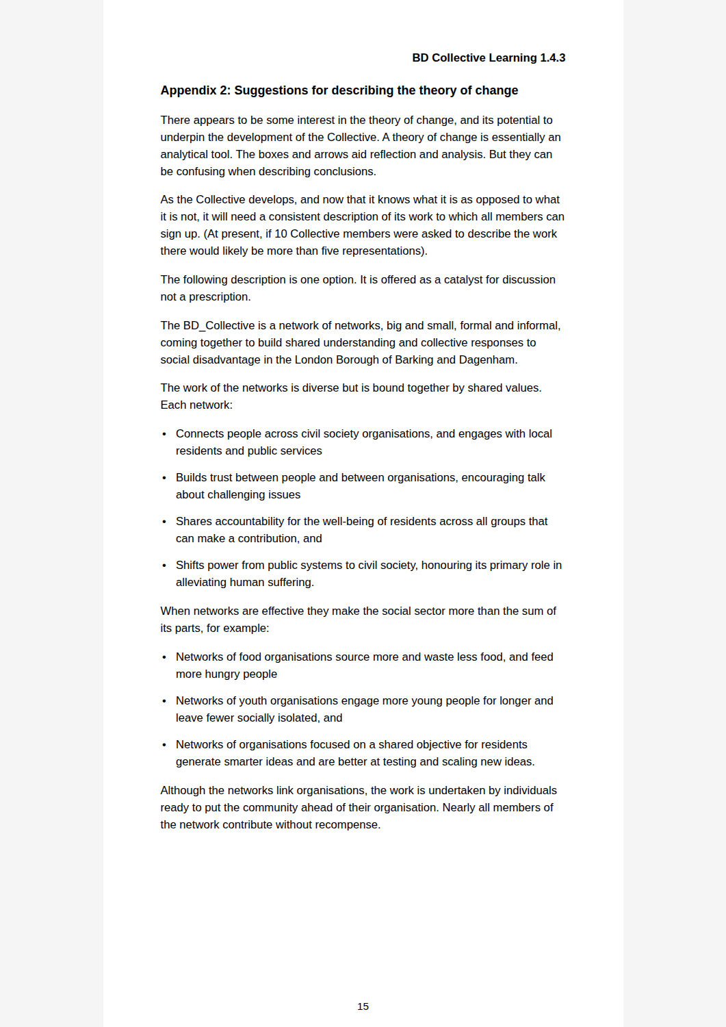BD Collective Learning 1.4.3
Appendix 2: Suggestions for describing the theory of change
There appears to be some interest in the theory of change, and its potential to underpin the development of the Collective. A theory of change is essentially an analytical tool. The boxes and arrows aid reflection and analysis. But they can be confusing when describing conclusions.
As the Collective develops, and now that it knows what it is as opposed to what it is not, it will need a consistent description of its work to which all members can sign up. (At present, if 10 Collective members were asked to describe the work there would likely be more than five representations).
The following description is one option. It is offered as a catalyst for discussion not a prescription.
The BD_Collective is a network of networks, big and small, formal and informal, coming together to build shared understanding and collective responses to social disadvantage in the London Borough of Barking and Dagenham.
The work of the networks is diverse but is bound together by shared values. Each network:
Connects people across civil society organisations, and engages with local residents and public services
Builds trust between people and between organisations, encouraging talk about challenging issues
Shares accountability for the well-being of residents across all groups that can make a contribution, and
Shifts power from public systems to civil society, honouring its primary role in alleviating human suffering.
When networks are effective they make the social sector more than the sum of its parts, for example:
Networks of food organisations source more and waste less food, and feed more hungry people
Networks of youth organisations engage more young people for longer and leave fewer socially isolated, and
Networks of organisations focused on a shared objective for residents generate smarter ideas and are better at testing and scaling new ideas.
Although the networks link organisations, the work is undertaken by individuals ready to put the community ahead of their organisation. Nearly all members of the network contribute without recompense.
15